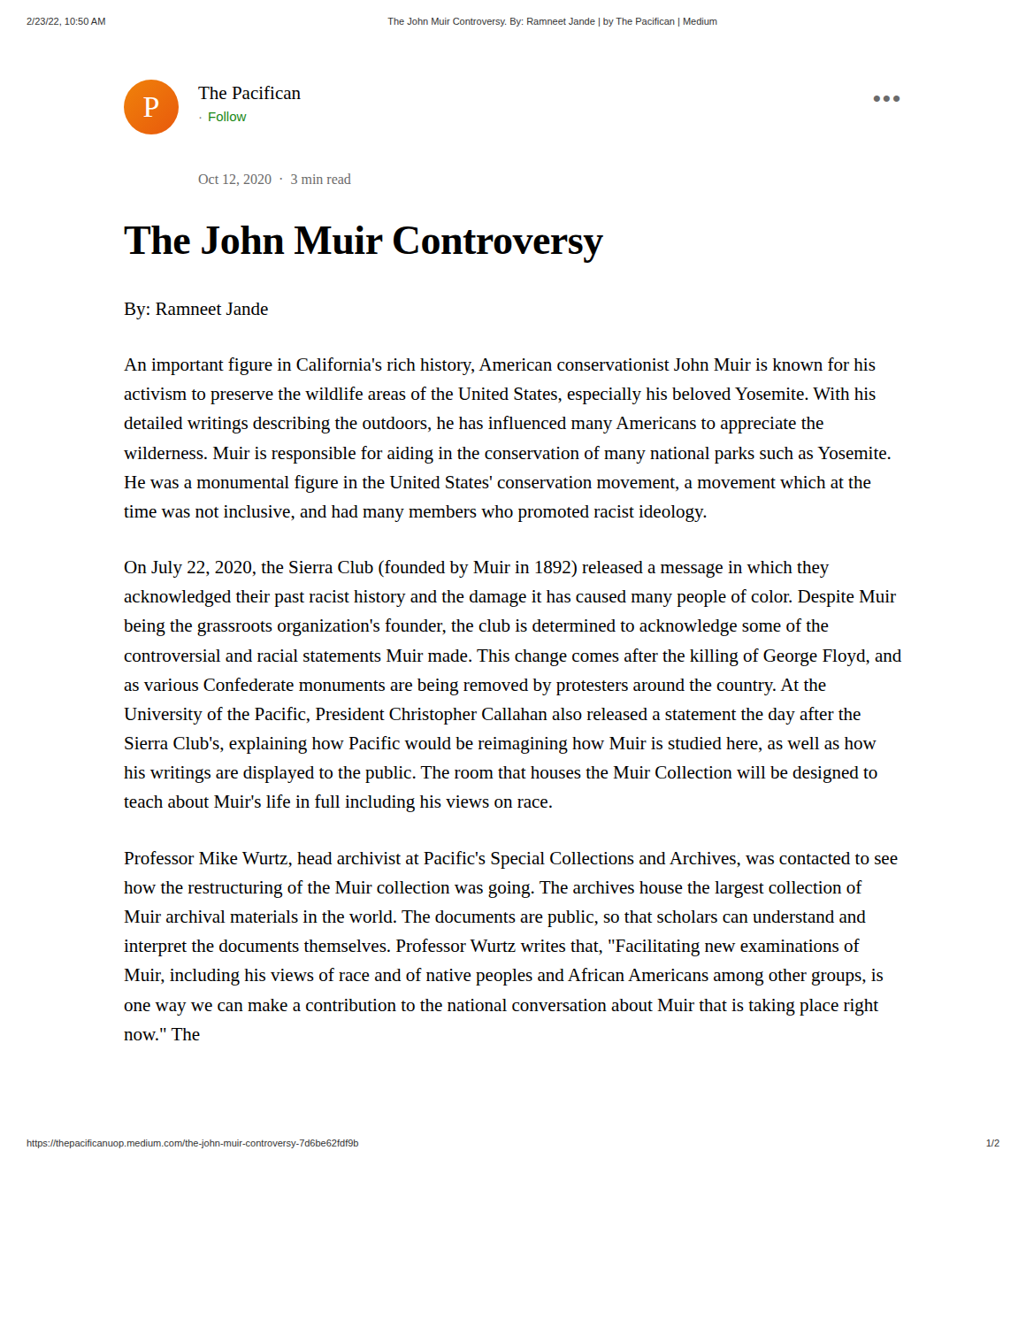2/23/22, 10:50 AM The John Muir Controversy. By: Ramneet Jande | by The Pacifican | Medium
P
The Pacifican
·Follow
•••
Oct 12, 2020·3 min read
The John Muir Controversy
By: Ramneet Jande
An important figure in California's rich history, American conservationist John Muir is known for his activism to preserve the wildlife areas of the United States, especially his beloved Yosemite. With his detailed writings describing the outdoors, he has influenced many Americans to appreciate the wilderness. Muir is responsible for aiding in the conservation of many national parks such as Yosemite. He was a monumental figure in the United States' conservation movement, a movement which at the time was not inclusive, and had many members who promoted racist ideology.
On July 22, 2020, the Sierra Club (founded by Muir in 1892) released a message in which they acknowledged their past racist history and the damage it has caused many people of color. Despite Muir being the grassroots organization's founder, the club is determined to acknowledge some of the controversial and racial statements Muir made. This change comes after the killing of George Floyd, and as various Confederate monuments are being removed by protesters around the country. At the University of the Pacific, President Christopher Callahan also released a statement the day after the Sierra Club's, explaining how Pacific would be reimagining how Muir is studied here, as well as how his writings are displayed to the public. The room that houses the Muir Collection will be designed to teach about Muir's life in full including his views on race.
Professor Mike Wurtz, head archivist at Pacific's Special Collections and Archives, was contacted to see how the restructuring of the Muir collection was going. The archives house the largest collection of Muir archival materials in the world. The documents are public, so that scholars can understand and interpret the documents themselves. Professor Wurtz writes that, "Facilitating new examinations of Muir, including his views of race and of native peoples and African Americans among other groups, is one way we can make a contribution to the national conversation about Muir that is taking place right now." The
https://thepacificanuop.medium.com/the-john-muir-controversy-7d6be62fdf9b 1/2